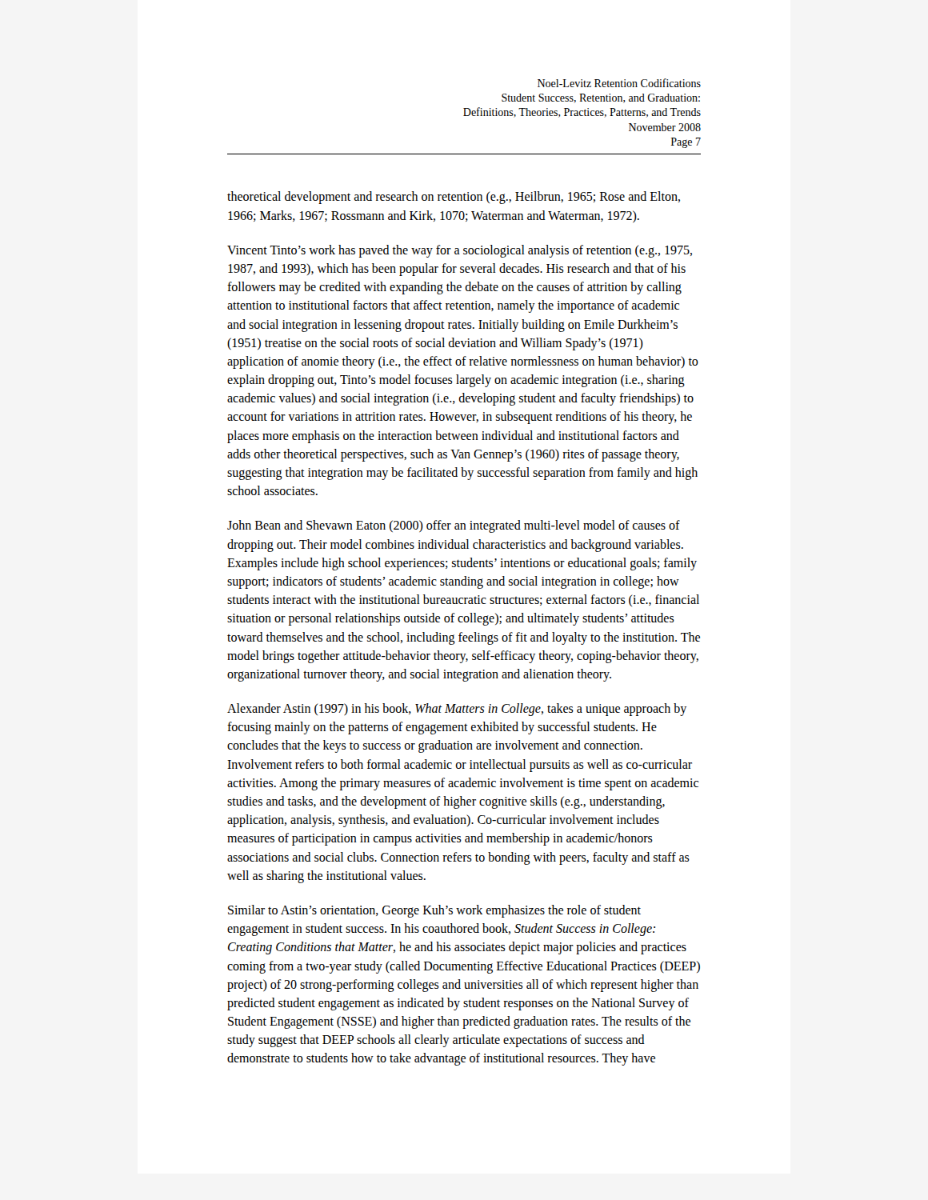Noel-Levitz Retention Codifications Student Success, Retention, and Graduation: Definitions, Theories, Practices, Patterns, and Trends November 2008 Page 7
theoretical development and research on retention (e.g., Heilbrun, 1965; Rose and Elton, 1966; Marks, 1967; Rossmann and Kirk, 1070; Waterman and Waterman, 1972).
Vincent Tinto’s work has paved the way for a sociological analysis of retention (e.g., 1975, 1987, and 1993), which has been popular for several decades. His research and that of his followers may be credited with expanding the debate on the causes of attrition by calling attention to institutional factors that affect retention, namely the importance of academic and social integration in lessening dropout rates. Initially building on Emile Durkheim’s (1951) treatise on the social roots of social deviation and William Spady’s (1971) application of anomie theory (i.e., the effect of relative normlessness on human behavior) to explain dropping out, Tinto’s model focuses largely on academic integration (i.e., sharing academic values) and social integration (i.e., developing student and faculty friendships) to account for variations in attrition rates. However, in subsequent renditions of his theory, he places more emphasis on the interaction between individual and institutional factors and adds other theoretical perspectives, such as Van Gennep’s (1960) rites of passage theory, suggesting that integration may be facilitated by successful separation from family and high school associates.
John Bean and Shevawn Eaton (2000) offer an integrated multi-level model of causes of dropping out. Their model combines individual characteristics and background variables. Examples include high school experiences; students’ intentions or educational goals; family support; indicators of students’ academic standing and social integration in college; how students interact with the institutional bureaucratic structures; external factors (i.e., financial situation or personal relationships outside of college); and ultimately students’ attitudes toward themselves and the school, including feelings of fit and loyalty to the institution. The model brings together attitude-behavior theory, self-efficacy theory, coping-behavior theory, organizational turnover theory, and social integration and alienation theory.
Alexander Astin (1997) in his book, What Matters in College, takes a unique approach by focusing mainly on the patterns of engagement exhibited by successful students. He concludes that the keys to success or graduation are involvement and connection. Involvement refers to both formal academic or intellectual pursuits as well as co-curricular activities. Among the primary measures of academic involvement is time spent on academic studies and tasks, and the development of higher cognitive skills (e.g., understanding, application, analysis, synthesis, and evaluation). Co-curricular involvement includes measures of participation in campus activities and membership in academic/honors associations and social clubs. Connection refers to bonding with peers, faculty and staff as well as sharing the institutional values.
Similar to Astin’s orientation, George Kuh’s work emphasizes the role of student engagement in student success. In his coauthored book, Student Success in College: Creating Conditions that Matter, he and his associates depict major policies and practices coming from a two-year study (called Documenting Effective Educational Practices (DEEP) project) of 20 strong-performing colleges and universities all of which represent higher than predicted student engagement as indicated by student responses on the National Survey of Student Engagement (NSSE) and higher than predicted graduation rates. The results of the study suggest that DEEP schools all clearly articulate expectations of success and demonstrate to students how to take advantage of institutional resources. They have